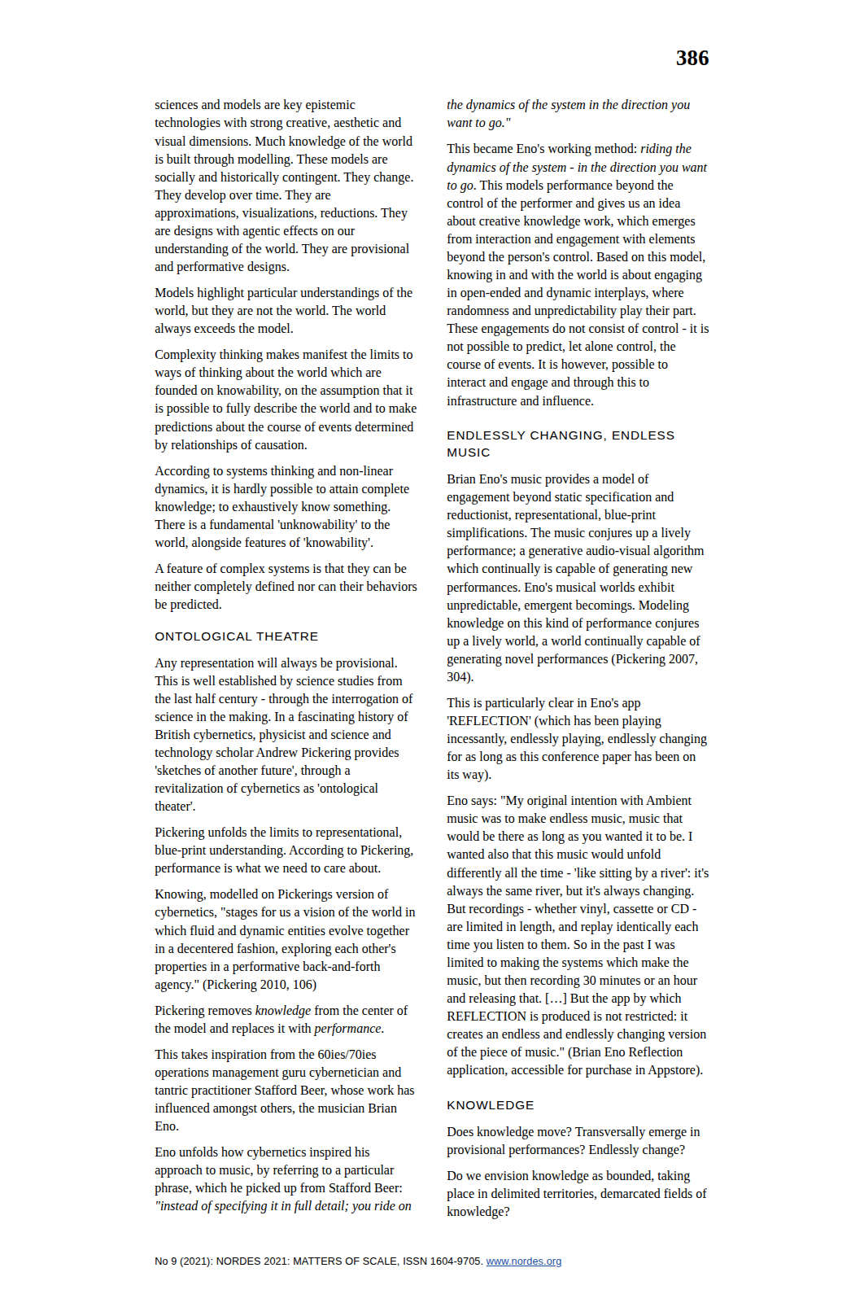386
sciences and models are key epistemic technologies with strong creative, aesthetic and visual dimensions. Much knowledge of the world is built through modelling. These models are socially and historically contingent. They change. They develop over time. They are approximations, visualizations, reductions. They are designs with agentic effects on our understanding of the world. They are provisional and performative designs.
Models highlight particular understandings of the world, but they are not the world. The world always exceeds the model.
Complexity thinking makes manifest the limits to ways of thinking about the world which are founded on knowability, on the assumption that it is possible to fully describe the world and to make predictions about the course of events determined by relationships of causation.
According to systems thinking and non-linear dynamics, it is hardly possible to attain complete knowledge; to exhaustively know something. There is a fundamental 'unknowability' to the world, alongside features of 'knowability'.
A feature of complex systems is that they can be neither completely defined nor can their behaviors be predicted.
Ontological theatre
Any representation will always be provisional. This is well established by science studies from the last half century - through the interrogation of science in the making. In a fascinating history of British cybernetics, physicist and science and technology scholar Andrew Pickering provides 'sketches of another future', through a revitalization of cybernetics as 'ontological theater'.
Pickering unfolds the limits to representational, blue-print understanding. According to Pickering, performance is what we need to care about.
Knowing, modelled on Pickerings version of cybernetics, "stages for us a vision of the world in which fluid and dynamic entities evolve together in a decentered fashion, exploring each other's properties in a performative back-and-forth agency." (Pickering 2010, 106)
Pickering removes knowledge from the center of the model and replaces it with performance.
This takes inspiration from the 60ies/70ies operations management guru cybernetician and tantric practitioner Stafford Beer, whose work has influenced amongst others, the musician Brian Eno.
Eno unfolds how cybernetics inspired his approach to music, by referring to a particular phrase, which he picked up from Stafford Beer: "instead of specifying it in full detail; you ride on the dynamics of the system in the direction you want to go."
This became Eno's working method: riding the dynamics of the system - in the direction you want to go. This models performance beyond the control of the performer and gives us an idea about creative knowledge work, which emerges from interaction and engagement with elements beyond the person's control. Based on this model, knowing in and with the world is about engaging in open-ended and dynamic interplays, where randomness and unpredictability play their part. These engagements do not consist of control - it is not possible to predict, let alone control, the course of events. It is however, possible to interact and engage and through this to infrastructure and influence.
Endlessly changing, endless music
Brian Eno's music provides a model of engagement beyond static specification and reductionist, representational, blue-print simplifications. The music conjures up a lively performance; a generative audio-visual algorithm which continually is capable of generating new performances. Eno's musical worlds exhibit unpredictable, emergent becomings. Modeling knowledge on this kind of performance conjures up a lively world, a world continually capable of generating novel performances (Pickering 2007, 304).
This is particularly clear in Eno's app 'REFLECTION' (which has been playing incessantly, endlessly playing, endlessly changing for as long as this conference paper has been on its way).
Eno says: "My original intention with Ambient music was to make endless music, music that would be there as long as you wanted it to be. I wanted also that this music would unfold differently all the time - 'like sitting by a river': it's always the same river, but it's always changing. But recordings - whether vinyl, cassette or CD - are limited in length, and replay identically each time you listen to them. So in the past I was limited to making the systems which make the music, but then recording 30 minutes or an hour and releasing that. […] But the app by which REFLECTION is produced is not restricted: it creates an endless and endlessly changing version of the piece of music." (Brian Eno Reflection application, accessible for purchase in Appstore).
Knowledge
Does knowledge move? Transversally emerge in provisional performances? Endlessly change?
Do we envision knowledge as bounded, taking place in delimited territories, demarcated fields of knowledge?
No 9 (2021): NORDES 2021: MATTERS OF SCALE, ISSN 1604-9705. www.nordes.org